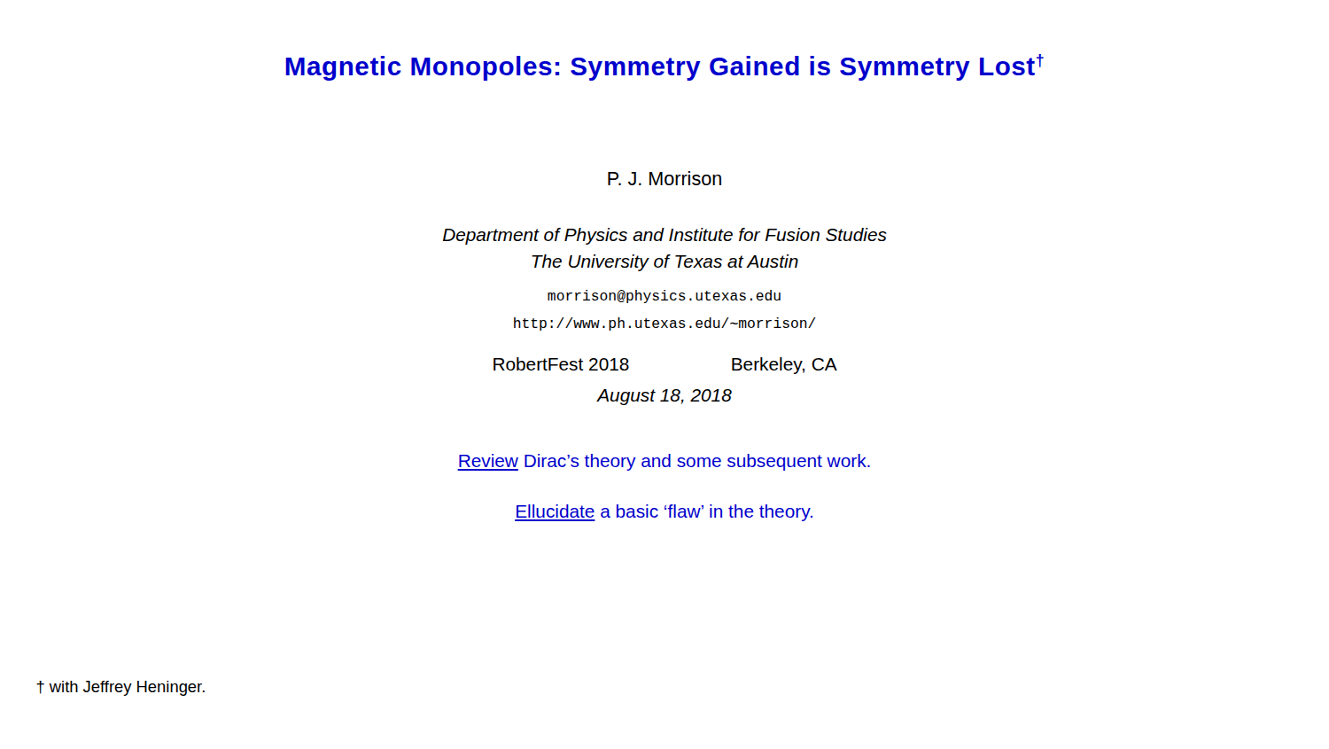Magnetic Monopoles: Symmetry Gained is Symmetry Lost†
P. J. Morrison
Department of Physics and Institute for Fusion Studies
The University of Texas at Austin
morrison@physics.utexas.edu
http://www.ph.utexas.edu/∼morrison/
RobertFest 2018 Berkeley, CA
August 18, 2018
Review Dirac’s theory and some subsequent work.
Ellucidate a basic ‘flaw’ in the theory.
† with Jeffrey Heninger.